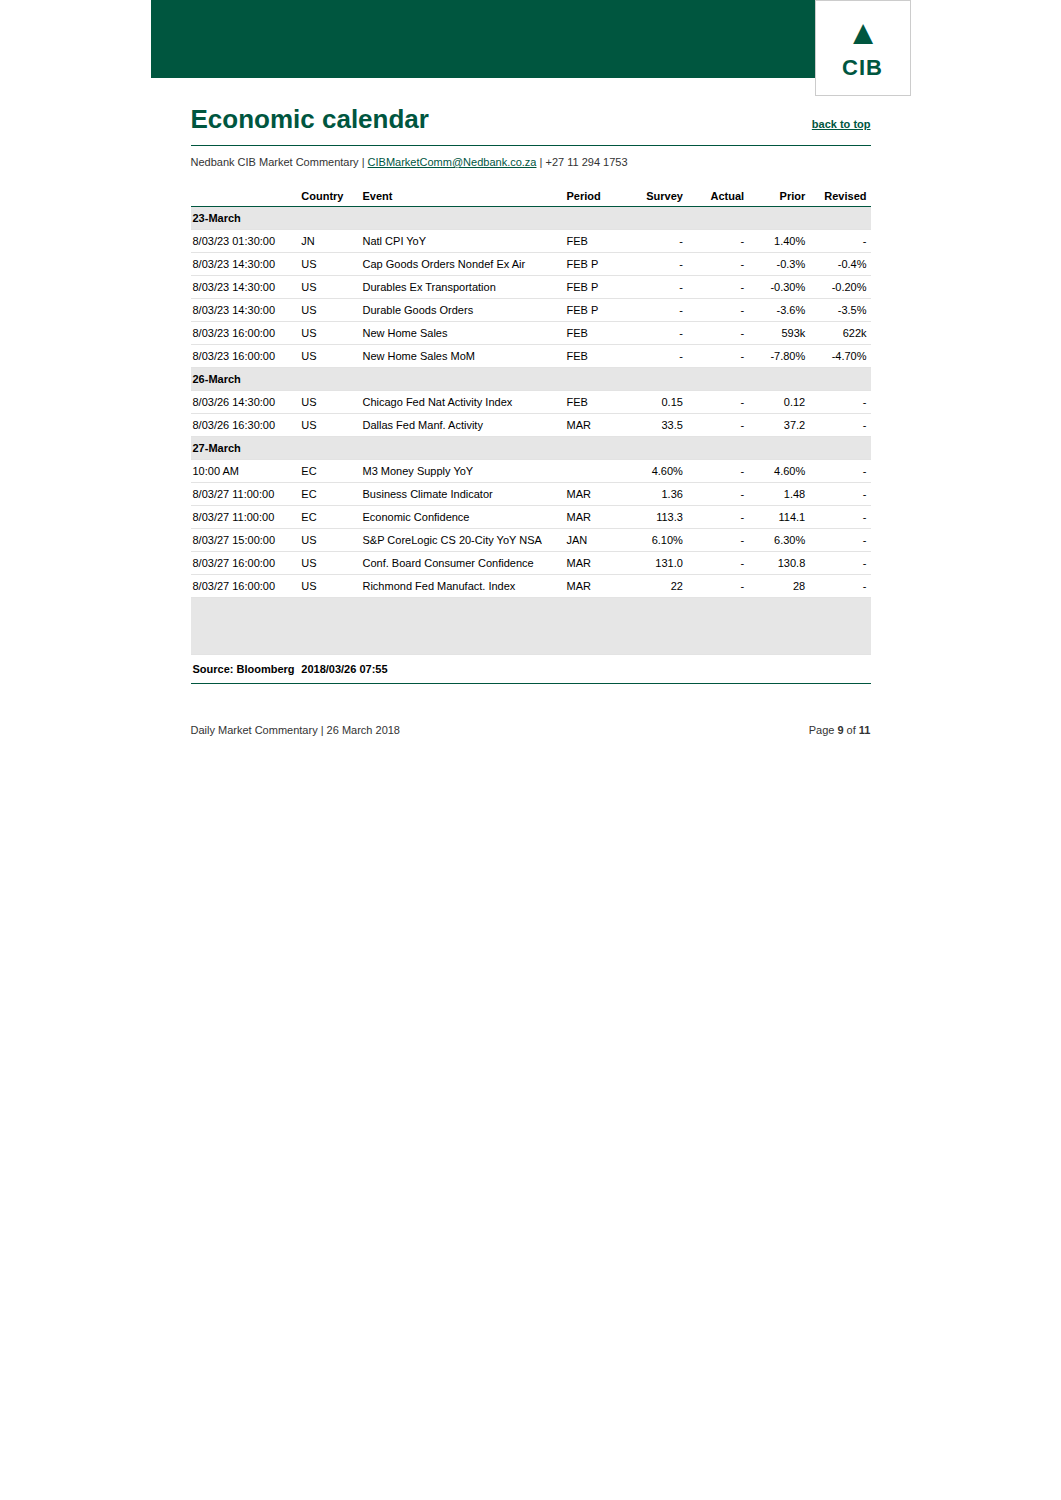▲
CIB
back to top
Economic calendar
Nedbank CIB Market Commentary | CIBMarketComm@Nedbank.co.za | +27 11 294 1753
| | Country | Event | Period | Survey | Actual | Prior | Revised |
| --- | --- | --- | --- | --- | --- | --- | --- |
| 23-March | | | | | | | |
| 8/03/23 01:30:00 | JN | Natl CPI YoY | FEB | - | - | 1.40% | - |
| 8/03/23 14:30:00 | US | Cap Goods Orders Nondef Ex Air | FEB P | - | - | -0.3% | -0.4% |
| 8/03/23 14:30:00 | US | Durables Ex Transportation | FEB P | - | - | -0.30% | -0.20% |
| 8/03/23 14:30:00 | US | Durable Goods Orders | FEB P | - | - | -3.6% | -3.5% |
| 8/03/23 16:00:00 | US | New Home Sales | FEB | - | - | 593k | 622k |
| 8/03/23 16:00:00 | US | New Home Sales MoM | FEB | - | - | -7.80% | -4.70% |
| 26-March | | | | | | | |
| 8/03/26 14:30:00 | US | Chicago Fed Nat Activity Index | FEB | 0.15 | - | 0.12 | - |
| 8/03/26 16:30:00 | US | Dallas Fed Manf. Activity | MAR | 33.5 | - | 37.2 | - |
| 27-March | | | | | | | |
| 10:00 AM | EC | M3 Money Supply YoY | | 4.60% | - | 4.60% | - |
| 8/03/27 11:00:00 | EC | Business Climate Indicator | MAR | 1.36 | - | 1.48 | - |
| 8/03/27 11:00:00 | EC | Economic Confidence | MAR | 113.3 | - | 114.1 | - |
| 8/03/27 15:00:00 | US | S&P CoreLogic CS 20-City YoY NSA | JAN | 6.10% | - | 6.30% | - |
| 8/03/27 16:00:00 | US | Conf. Board Consumer Confidence | MAR | 131.0 | - | 130.8 | - |
| 8/03/27 16:00:00 | US | Richmond Fed Manufact. Index | MAR | 22 | - | 28 | - |
| Source: Bloomberg | 2018/03/26 07:55 | | | | | |
Daily Market Commentary | 26 March 2018
Page 9 of 11